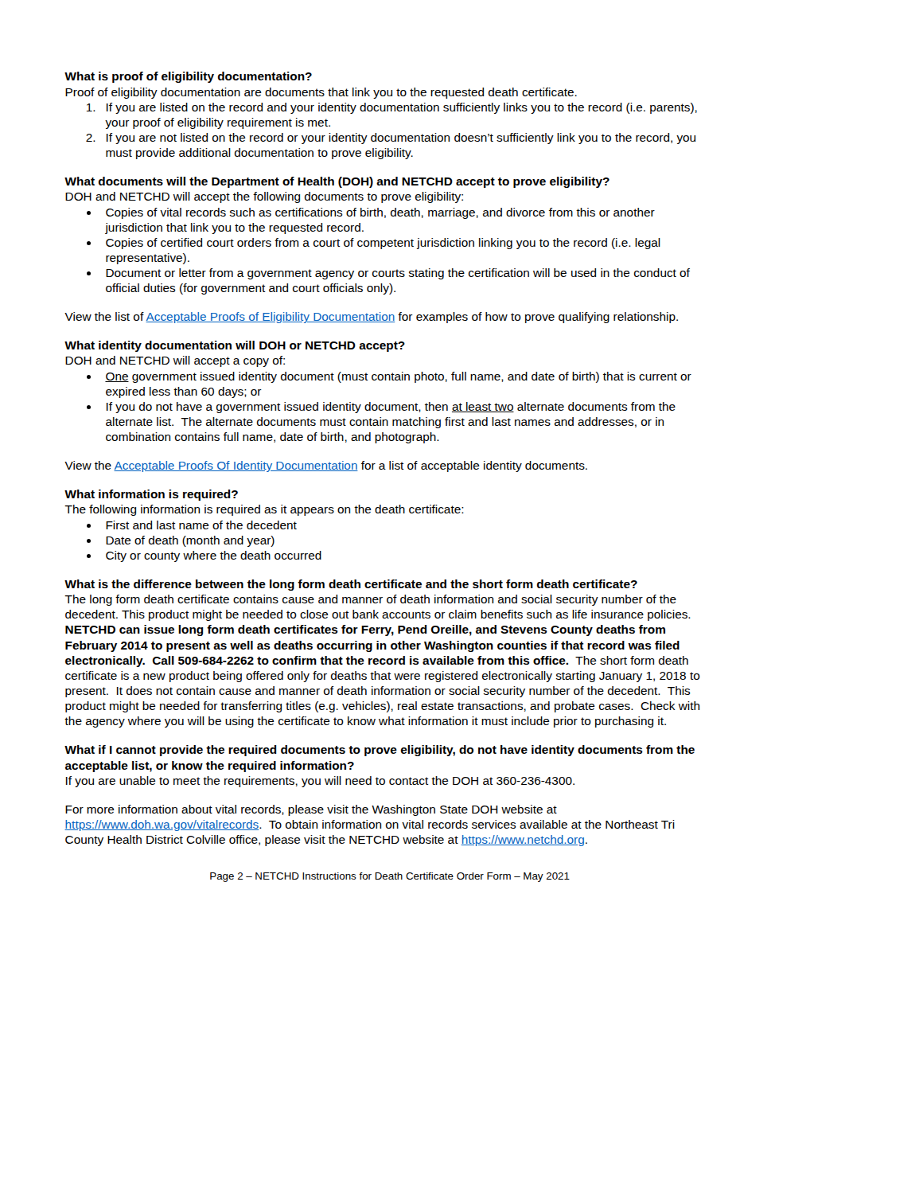What is proof of eligibility documentation?
Proof of eligibility documentation are documents that link you to the requested death certificate.
If you are listed on the record and your identity documentation sufficiently links you to the record (i.e. parents), your proof of eligibility requirement is met.
If you are not listed on the record or your identity documentation doesn’t sufficiently link you to the record, you must provide additional documentation to prove eligibility.
What documents will the Department of Health (DOH) and NETCHD accept to prove eligibility?
DOH and NETCHD will accept the following documents to prove eligibility:
Copies of vital records such as certifications of birth, death, marriage, and divorce from this or another jurisdiction that link you to the requested record.
Copies of certified court orders from a court of competent jurisdiction linking you to the record (i.e. legal representative).
Document or letter from a government agency or courts stating the certification will be used in the conduct of official duties (for government and court officials only).
View the list of Acceptable Proofs of Eligibility Documentation for examples of how to prove qualifying relationship.
What identity documentation will DOH or NETCHD accept?
DOH and NETCHD will accept a copy of:
One government issued identity document (must contain photo, full name, and date of birth) that is current or expired less than 60 days; or
If you do not have a government issued identity document, then at least two alternate documents from the alternate list. The alternate documents must contain matching first and last names and addresses, or in combination contains full name, date of birth, and photograph.
View the Acceptable Proofs Of Identity Documentation for a list of acceptable identity documents.
What information is required?
The following information is required as it appears on the death certificate:
First and last name of the decedent
Date of death (month and year)
City or county where the death occurred
What is the difference between the long form death certificate and the short form death certificate?
The long form death certificate contains cause and manner of death information and social security number of the decedent. This product might be needed to close out bank accounts or claim benefits such as life insurance policies. NETCHD can issue long form death certificates for Ferry, Pend Oreille, and Stevens County deaths from February 2014 to present as well as deaths occurring in other Washington counties if that record was filed electronically. Call 509-684-2262 to confirm that the record is available from this office. The short form death certificate is a new product being offered only for deaths that were registered electronically starting January 1, 2018 to present. It does not contain cause and manner of death information or social security number of the decedent. This product might be needed for transferring titles (e.g. vehicles), real estate transactions, and probate cases. Check with the agency where you will be using the certificate to know what information it must include prior to purchasing it.
What if I cannot provide the required documents to prove eligibility, do not have identity documents from the acceptable list, or know the required information?
If you are unable to meet the requirements, you will need to contact the DOH at 360-236-4300.
For more information about vital records, please visit the Washington State DOH website at https://www.doh.wa.gov/vitalrecords. To obtain information on vital records services available at the Northeast Tri County Health District Colville office, please visit the NETCHD website at https://www.netchd.org.
Page 2 – NETCHD Instructions for Death Certificate Order Form – May 2021